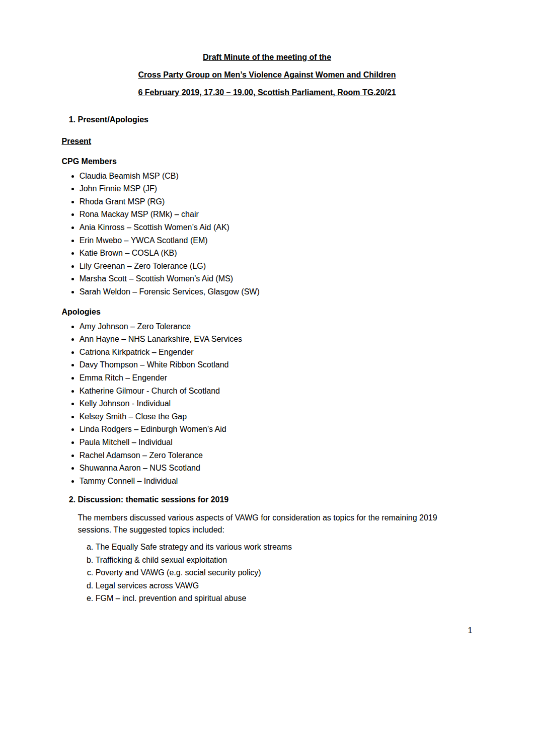Draft Minute of the meeting of the Cross Party Group on Men’s Violence Against Women and Children 6 February 2019, 17.30 – 19.00, Scottish Parliament, Room TG.20/21
Present/Apologies
Present
CPG Members
Claudia Beamish MSP (CB)
John Finnie MSP (JF)
Rhoda Grant MSP (RG)
Rona Mackay MSP (RMk) – chair
Ania Kinross – Scottish Women’s Aid (AK)
Erin Mwebo – YWCA Scotland (EM)
Katie Brown – COSLA (KB)
Lily Greenan – Zero Tolerance (LG)
Marsha Scott – Scottish Women’s Aid (MS)
Sarah Weldon – Forensic Services, Glasgow (SW)
Apologies
Amy Johnson – Zero Tolerance
Ann Hayne – NHS Lanarkshire, EVA Services
Catriona Kirkpatrick – Engender
Davy Thompson – White Ribbon Scotland
Emma Ritch – Engender
Katherine Gilmour - Church of Scotland
Kelly Johnson - Individual
Kelsey Smith – Close the Gap
Linda Rodgers – Edinburgh Women’s Aid
Paula Mitchell – Individual
Rachel Adamson – Zero Tolerance
Shuwanna Aaron – NUS Scotland
Tammy Connell – Individual
Discussion: thematic sessions for 2019
The members discussed various aspects of VAWG for consideration as topics for the remaining 2019 sessions. The suggested topics included:
The Equally Safe strategy and its various work streams
Trafficking & child sexual exploitation
Poverty and VAWG (e.g. social security policy)
Legal services across VAWG
FGM – incl. prevention and spiritual abuse
1